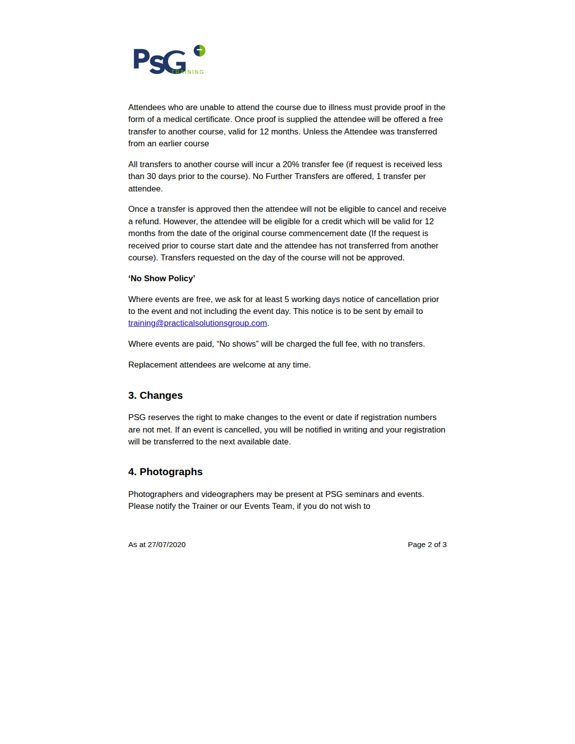TRAINING
Attendees who are unable to attend the course due to illness must provide proof in the form of a medical certificate. Once proof is supplied the attendee will be offered a free transfer to another course, valid for 12 months. Unless the Attendee was transferred from an earlier course
All transfers to another course will incur a 20% transfer fee (if request is received less than 30 days prior to the course). No Further Transfers are offered, 1 transfer per attendee.
Once a transfer is approved then the attendee will not be eligible to cancel and receive a refund. However, the attendee will be eligible for a credit which will be valid for 12 months from the date of the original course commencement date (If the request is received prior to course start date and the attendee has not transferred from another course). Transfers requested on the day of the course will not be approved.
‘No Show Policy’
Where events are free, we ask for at least 5 working days notice of cancellation prior to the event and not including the event day. This notice is to be sent by email to training@practicalsolutionsgroup.com.
Where events are paid, “No shows” will be charged the full fee, with no transfers.
Replacement attendees are welcome at any time.
3. Changes
PSG reserves the right to make changes to the event or date if registration numbers are not met. If an event is cancelled, you will be notified in writing and your registration will be transferred to the next available date.
4. Photographs
Photographers and videographers may be present at PSG seminars and events. Please notify the Trainer or our Events Team, if you do not wish to
As at 27/07/2020 Page 2 of 3